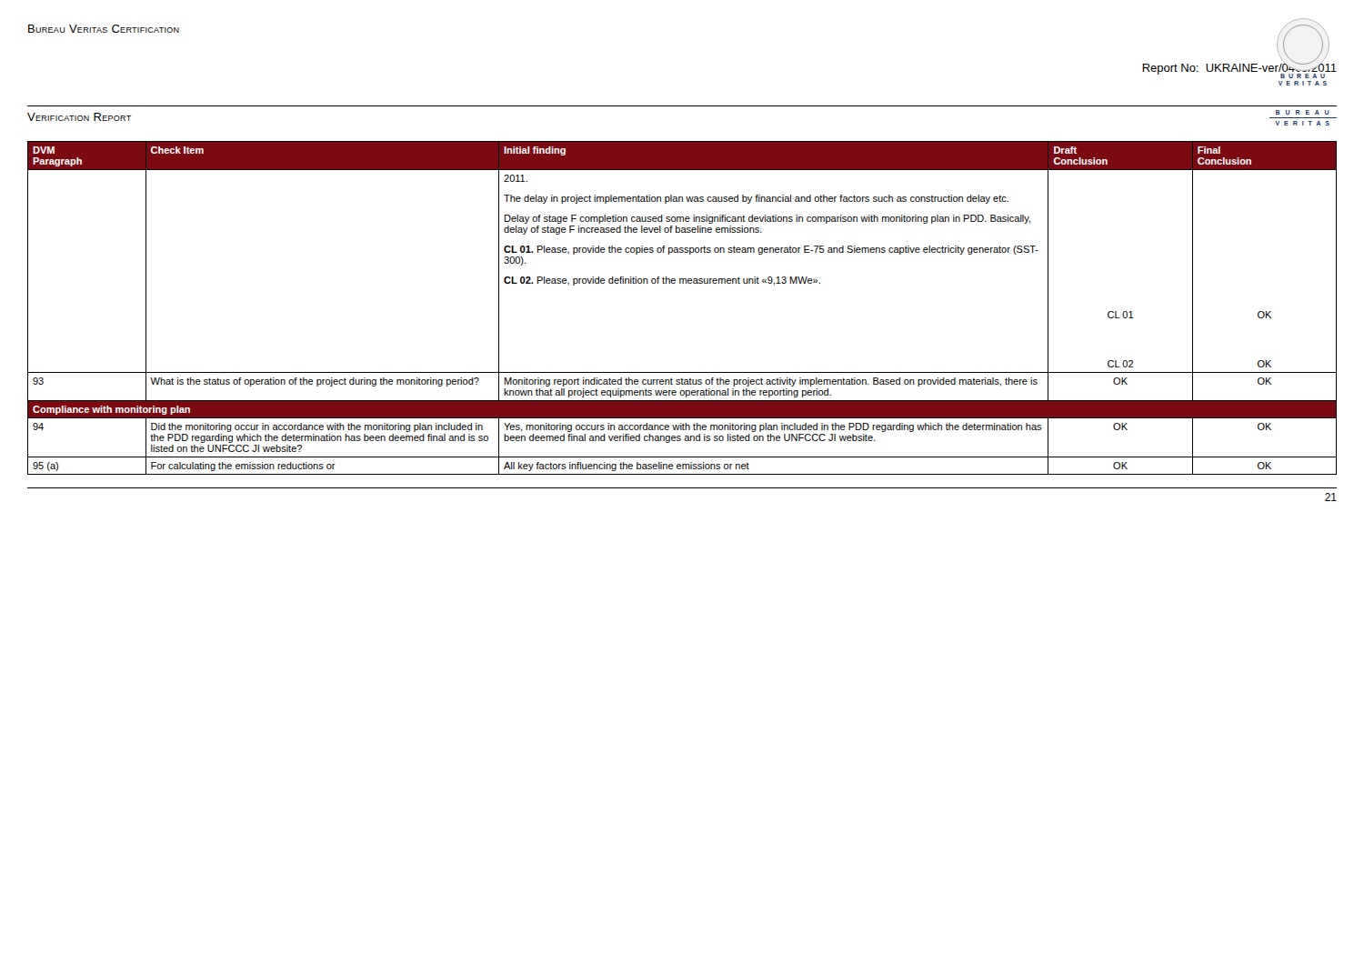Bureau Veritas Certification
B U R E A U
V E R I T A S
Report No: UKRAINE-ver/0409/2011
Verification Report
B U R E A U
V E R I T A S
| DVM Paragraph | Check Item | Initial finding | Draft Conclusion | Final Conclusion |
| --- | --- | --- | --- | --- |
| | | 2011. The delay in project implementation plan was caused by financial and other factors such as construction delay etc. Delay of stage F completion caused some insignificant deviations in comparison with monitoring plan in PDD. Basically, delay of stage F increased the level of baseline emissions. CL 01. Please, provide the copies of passports on steam generator E-75 and Siemens captive electricity generator (SST-300). CL 02. Please, provide definition of the measurement unit «9,13 MWe». | CL 01 CL 02 | OK OK |
| 93 | What is the status of operation of the project during the monitoring period? | Monitoring report indicated the current status of the project activity implementation. Based on provided materials, there is known that all project equipments were operational in the reporting period. | OK | OK |
| Compliance with monitoring plan |
| 94 | Did the monitoring occur in accordance with the monitoring plan included in the PDD regarding which the determination has been deemed final and is so listed on the UNFCCC JI website? | Yes, monitoring occurs in accordance with the monitoring plan included in the PDD regarding which the determination has been deemed final and verified changes and is so listed on the UNFCCC JI website. | OK | OK |
| 95 (a) | For calculating the emission reductions or | All key factors influencing the baseline emissions or net | OK | OK |
21